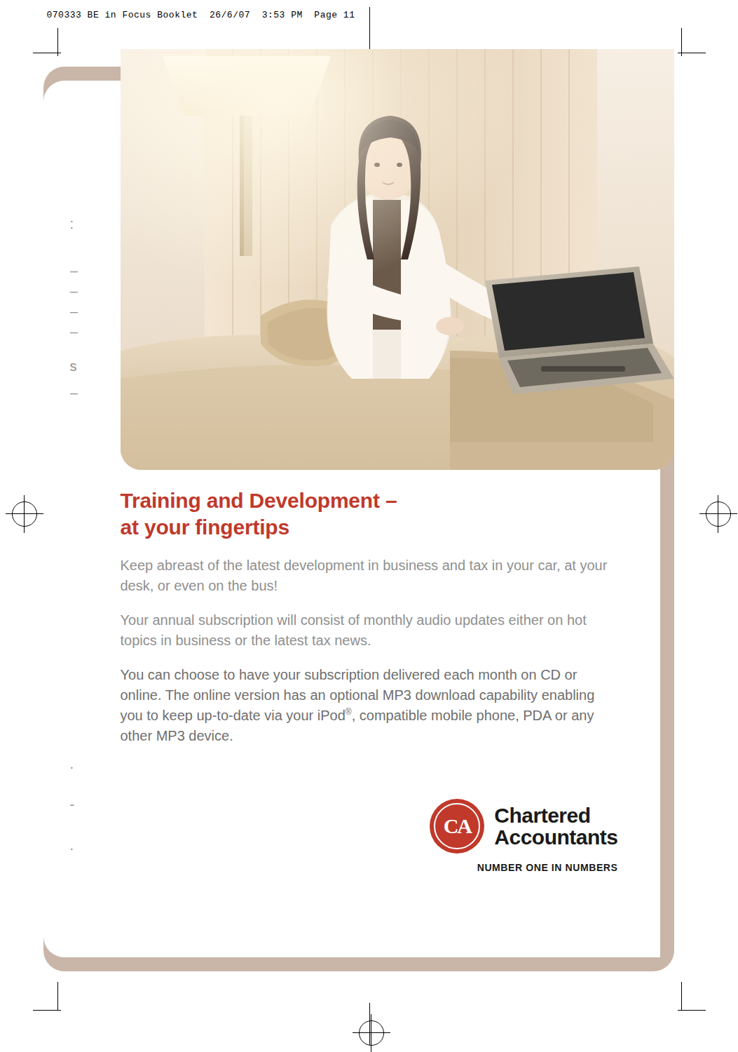070333 BE in Focus Booklet 26/6/07 3:53 PM Page 11
09
:
_
_
_
_
s
_
.
-
.
Training and Development –
at your fingertips
Keep abreast of the latest development in business and tax in your car, at your desk, or even on the bus!
Your annual subscription will consist of monthly audio updates either on hot topics in business or the latest tax news.
You can choose to have your subscription delivered each month on CD or online. The online version has an optional MP3 download capability enabling you to keep up-to-date via your iPod®, compatible mobile phone, PDA or any other MP3 device.
CA
Chartered
Accountants
NUMBER ONE IN NUMBERS